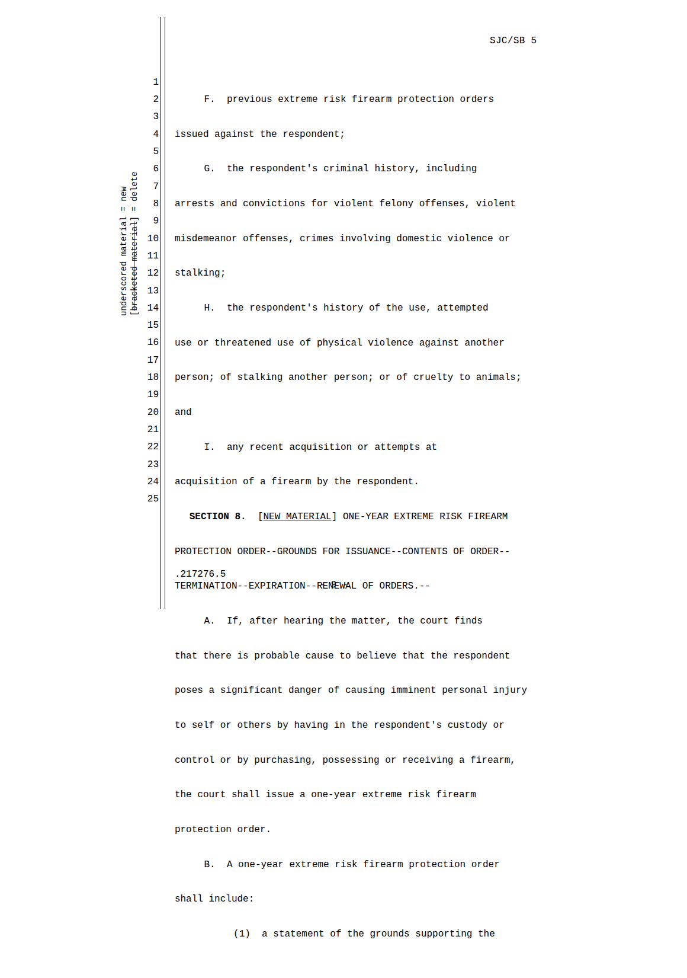SJC/SB 5
1
2
3
4
5
6
7
8
9
10
11
12
13
14
15
16
17
18
19
20
21
22
23
24
25
underscored material = new [bracketed material] = delete
F. previous extreme risk firearm protection orders
issued against the respondent;
G. the respondent's criminal history, including
arrests and convictions for violent felony offenses, violent
misdemeanor offenses, crimes involving domestic violence or
stalking;
H. the respondent's history of the use, attempted
use or threatened use of physical violence against another
person; of stalking another person; or of cruelty to animals;
and
I. any recent acquisition or attempts at
acquisition of a firearm by the respondent.
SECTION 8. [NEW MATERIAL] ONE-YEAR EXTREME RISK FIREARM
PROTECTION ORDER--GROUNDS FOR ISSUANCE--CONTENTS OF ORDER--
TERMINATION--EXPIRATION--RENEWAL OF ORDERS.--
A. If, after hearing the matter, the court finds
that there is probable cause to believe that the respondent
poses a significant danger of causing imminent personal injury
to self or others by having in the respondent's custody or
control or by purchasing, possessing or receiving a firearm,
the court shall issue a one-year extreme risk firearm
protection order.
B. A one-year extreme risk firearm protection order
shall include:
(1) a statement of the grounds supporting the
.217276.5 - 9 -